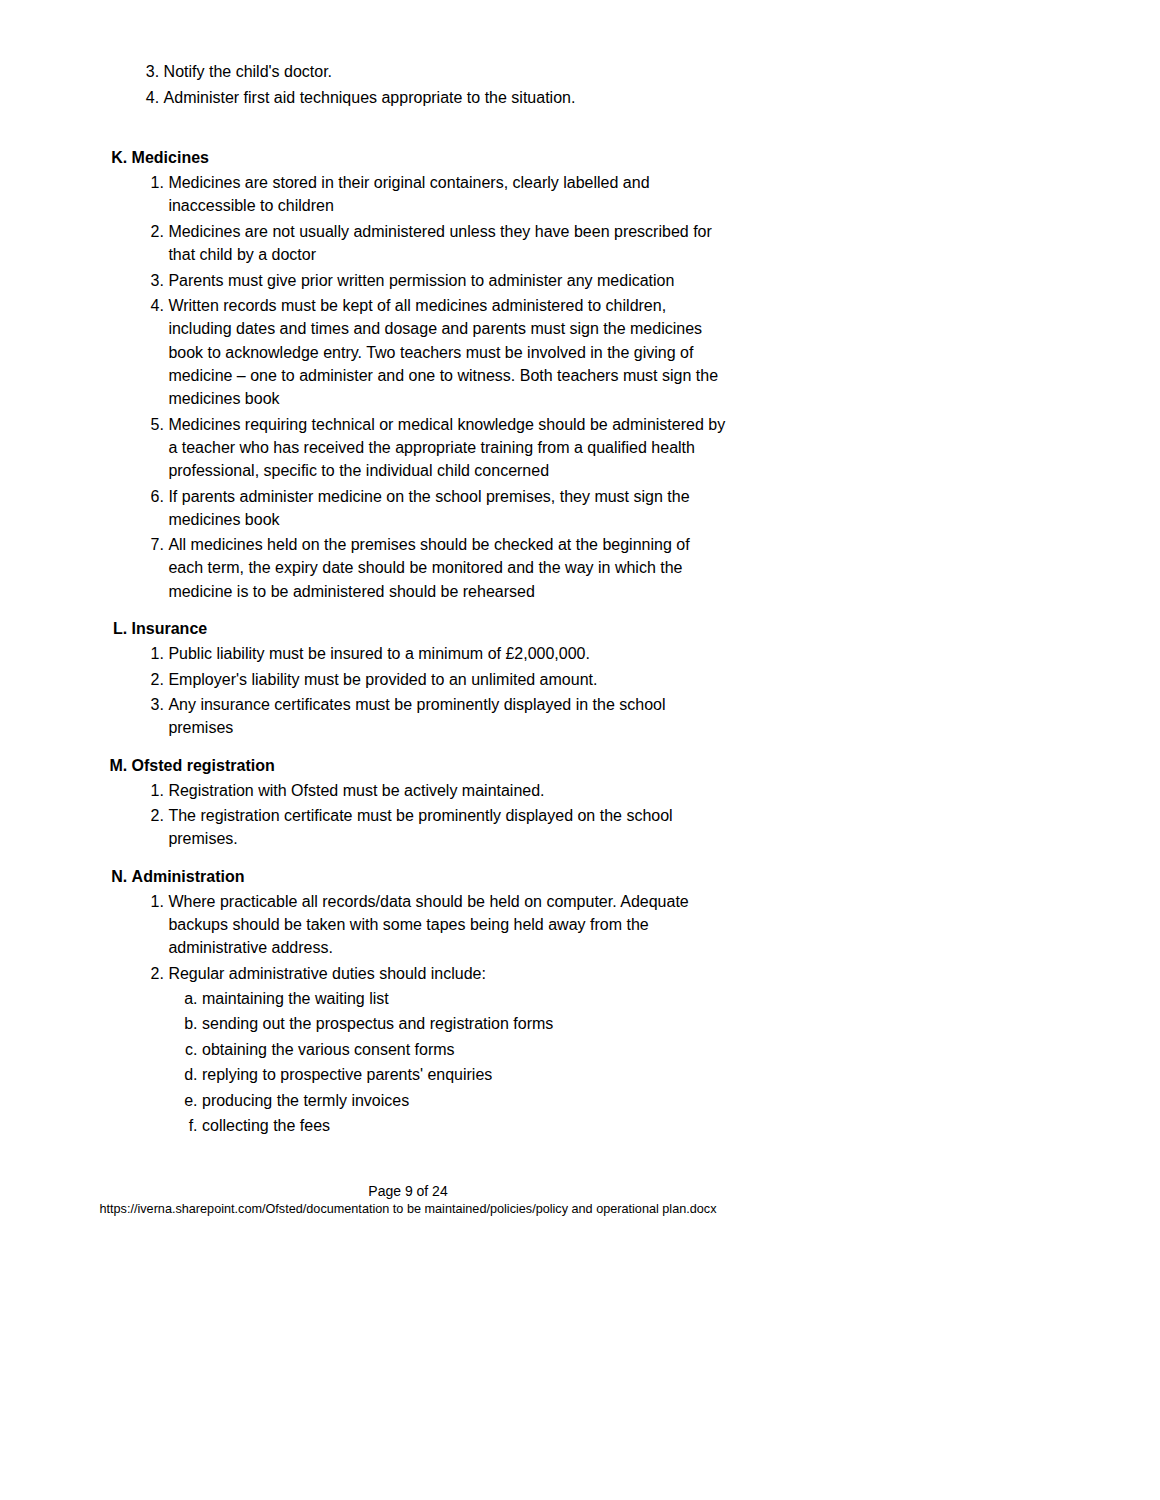Notify the child's doctor.
Administer first aid techniques appropriate to the situation.
Medicines
Medicines are stored in their original containers, clearly labelled and inaccessible to children
Medicines are not usually administered unless they have been prescribed for that child by a doctor
Parents must give prior written permission to administer any medication
Written records must be kept of all medicines administered to children, including dates and times and dosage and parents must sign the medicines book to acknowledge entry. Two teachers must be involved in the giving of medicine – one to administer and one to witness. Both teachers must sign the medicines book
Medicines requiring technical or medical knowledge should be administered by a teacher who has received the appropriate training from a qualified health professional, specific to the individual child concerned
If parents administer medicine on the school premises, they must sign the medicines book
All medicines held on the premises should be checked at the beginning of each term, the expiry date should be monitored and the way in which the medicine is to be administered should be rehearsed
Insurance
Public liability must be insured to a minimum of £2,000,000.
Employer's liability must be provided to an unlimited amount.
Any insurance certificates must be prominently displayed in the school premises
Ofsted registration
Registration with Ofsted must be actively maintained.
The registration certificate must be prominently displayed on the school premises.
Administration
Where practicable all records/data should be held on computer. Adequate backups should be taken with some tapes being held away from the administrative address.
Regular administrative duties should include:
maintaining the waiting list
sending out the prospectus and registration forms
obtaining the various consent forms
replying to prospective parents' enquiries
producing the termly invoices
collecting the fees
Page 9 of 24
https://iverna.sharepoint.com/Ofsted/documentation to be maintained/policies/policy and operational plan.docx